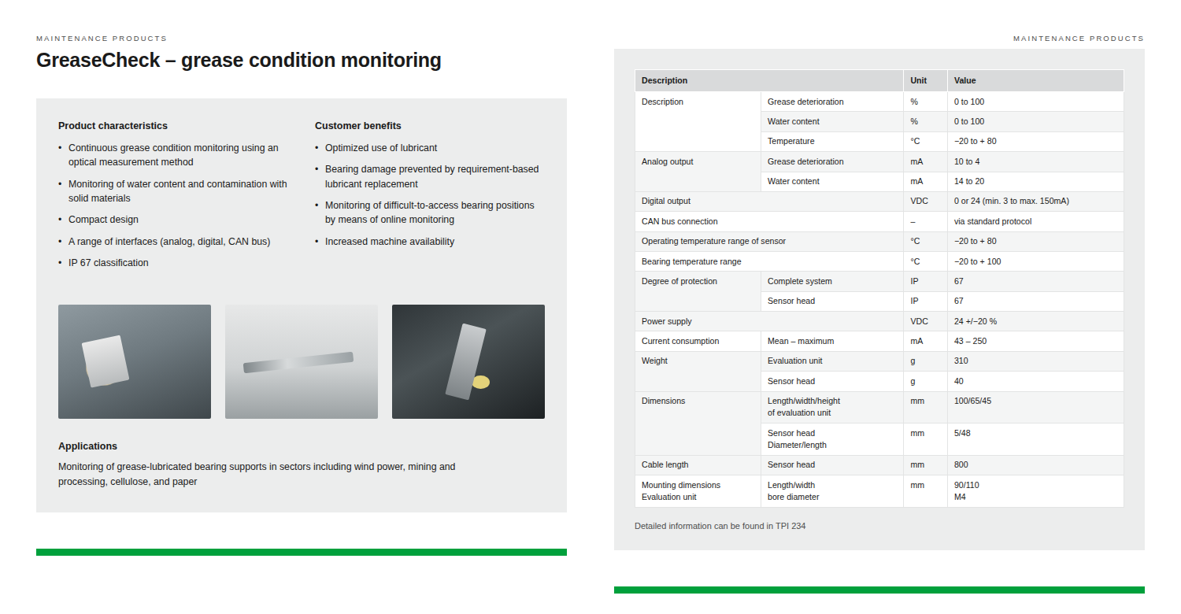Maintenance products
GreaseCheck – grease condition monitoring
Product characteristics
Continuous grease condition monitoring using an optical measurement method
Monitoring of water content and contamination with solid materials
Compact design
A range of interfaces (analog, digital, CAN bus)
IP 67 classification
Customer benefits
Optimized use of lubricant
Bearing damage prevented by requirement-based lubricant replacement
Monitoring of difficult-to-access bearing positions by means of online monitoring
Increased machine availability
Applications
Monitoring of grease-lubricated bearing supports in sectors including wind power, mining and processing, cellulose, and paper
Maintenance products
| Description | Unit | Value |
| --- | --- | --- |
| Description | Grease deterioration | % | 0 to 100 |
| Water content | % | 0 to 100 |
| Temperature | °C | −20 to + 80 |
| Analog output | Grease deterioration | mA | 10 to 4 |
| Water content | mA | 14 to 20 |
| Digital output | VDC | 0 or 24 (min. 3 to max. 150mA) |
| CAN bus connection | – | via standard protocol |
| Operating temperature range of sensor | °C | −20 to + 80 |
| Bearing temperature range | °C | −20 to + 100 |
| Degree of protection | Complete system | IP | 67 |
| Sensor head | IP | 67 |
| Power supply | VDC | 24 +/−20 % |
| Current consumption | Mean – maximum | mA | 43 – 250 |
| Weight | Evaluation unit | g | 310 |
| Sensor head | g | 40 |
| Dimensions | Length/width/height of evaluation unit | mm | 100/65/45 |
| Sensor head Diameter/length | mm | 5/48 |
| Cable length | Sensor head | mm | 800 |
| Mounting dimensions Evaluation unit | Length/width bore diameter | mm | 90/110 M4 |
Detailed information can be found in TPI 234